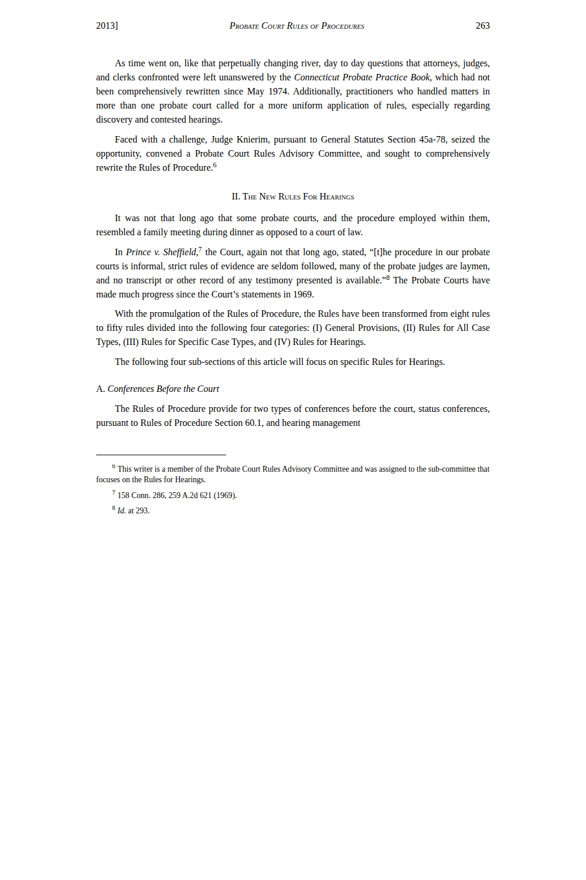2013] Probate Court Rules of Procedures 263
As time went on, like that perpetually changing river, day to day questions that attorneys, judges, and clerks confronted were left unanswered by the Connecticut Probate Practice Book, which had not been comprehensively rewritten since May 1974. Additionally, practitioners who handled matters in more than one probate court called for a more uniform application of rules, especially regarding discovery and contested hearings.
Faced with a challenge, Judge Knierim, pursuant to General Statutes Section 45a-78, seized the opportunity, convened a Probate Court Rules Advisory Committee, and sought to comprehensively rewrite the Rules of Procedure.6
II. The New Rules For Hearings
It was not that long ago that some probate courts, and the procedure employed within them, resembled a family meeting during dinner as opposed to a court of law.
In Prince v. Sheffield,7 the Court, again not that long ago, stated, “[t]he procedure in our probate courts is informal, strict rules of evidence are seldom followed, many of the probate judges are laymen, and no transcript or other record of any testimony presented is available.”8 The Probate Courts have made much progress since the Court’s statements in 1969.
With the promulgation of the Rules of Procedure, the Rules have been transformed from eight rules to fifty rules divided into the following four categories: (I) General Provisions, (II) Rules for All Case Types, (III) Rules for Specific Case Types, and (IV) Rules for Hearings.
The following four sub-sections of this article will focus on specific Rules for Hearings.
A. Conferences Before the Court
The Rules of Procedure provide for two types of conferences before the court, status conferences, pursuant to Rules of Procedure Section 60.1, and hearing management
6 This writer is a member of the Probate Court Rules Advisory Committee and was assigned to the sub-committee that focuses on the Rules for Hearings.
7158 Conn. 286, 259 A.2d 621 (1969).
8 Id. at 293.